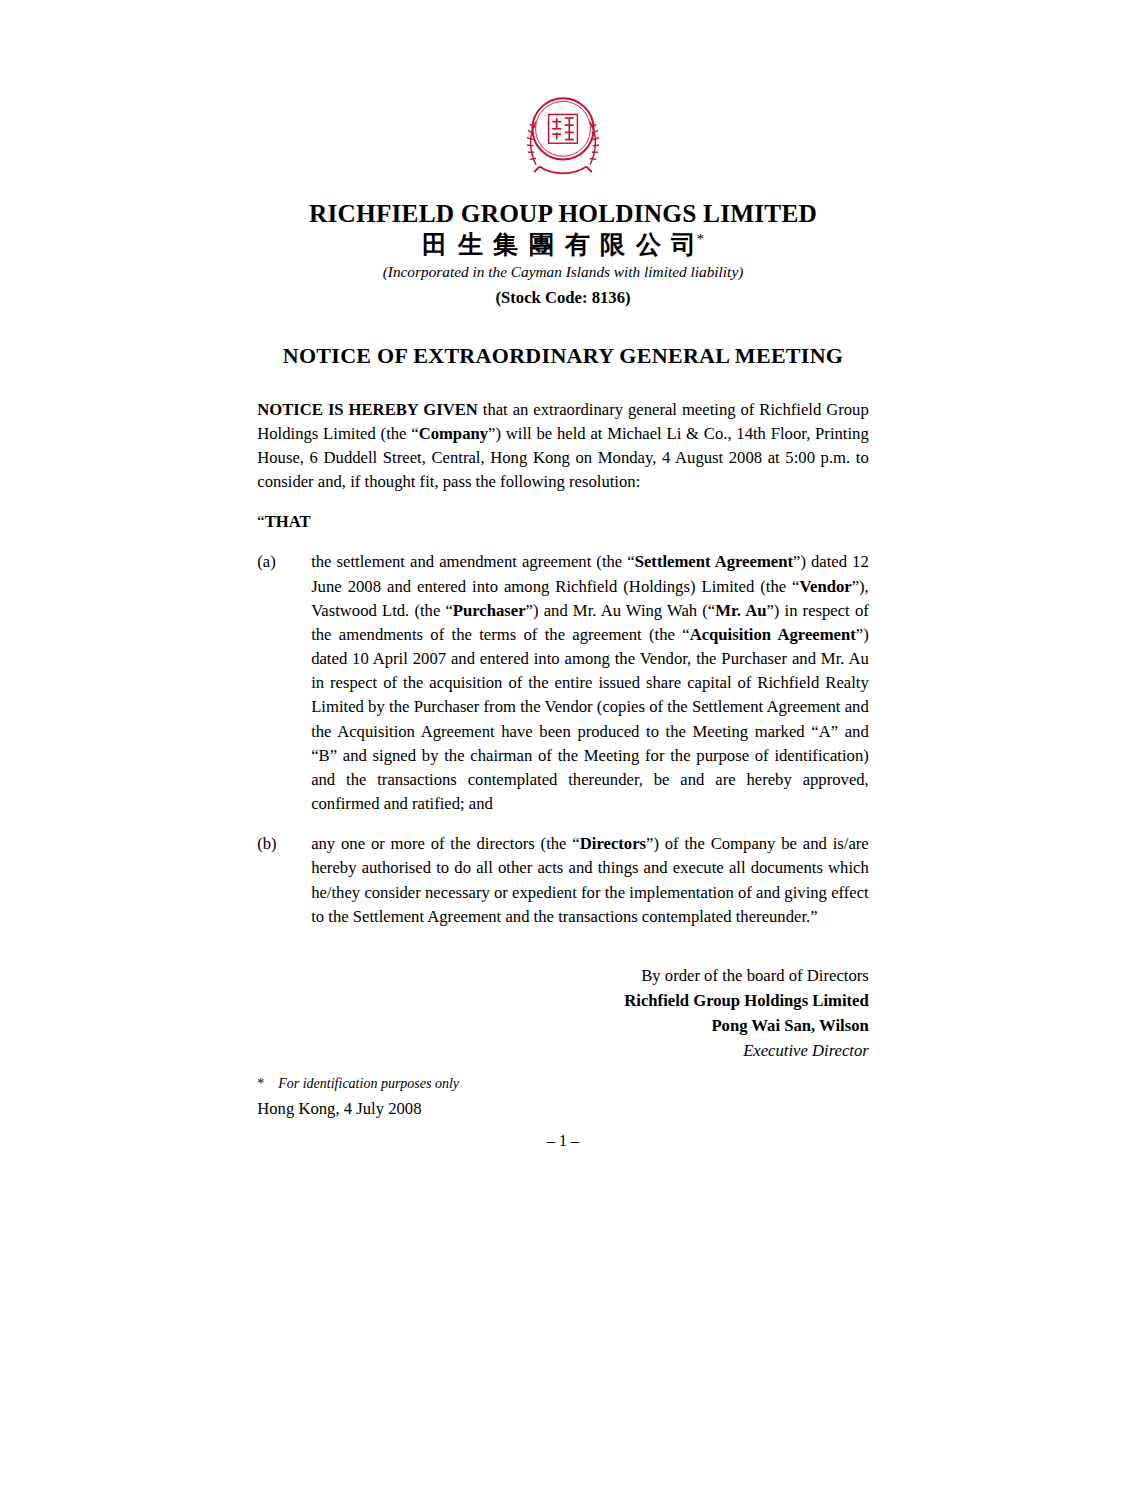RICHFIELD GROUP HOLDINGS LIMITED
田生集團有限公司*
(Incorporated in the Cayman Islands with limited liability)
(Stock Code: 8136)
NOTICE OF EXTRAORDINARY GENERAL MEETING
NOTICE IS HEREBY GIVEN that an extraordinary general meeting of Richfield Group Holdings Limited (the “Company”) will be held at Michael Li & Co., 14th Floor, Printing House, 6 Duddell Street, Central, Hong Kong on Monday, 4 August 2008 at 5:00 p.m. to consider and, if thought fit, pass the following resolution:
“THAT
(a)
the settlement and amendment agreement (the “Settlement Agreement”) dated 12 June 2008 and entered into among Richfield (Holdings) Limited (the “Vendor”), Vastwood Ltd. (the “Purchaser”) and Mr. Au Wing Wah (“Mr. Au”) in respect of the amendments of the terms of the agreement (the “Acquisition Agreement”) dated 10 April 2007 and entered into among the Vendor, the Purchaser and Mr. Au in respect of the acquisition of the entire issued share capital of Richfield Realty Limited by the Purchaser from the Vendor (copies of the Settlement Agreement and the Acquisition Agreement have been produced to the Meeting marked “A” and “B” and signed by the chairman of the Meeting for the purpose of identification) and the transactions contemplated thereunder, be and are hereby approved, confirmed and ratified; and
(b)
any one or more of the directors (the “Directors”) of the Company be and is/are hereby authorised to do all other acts and things and execute all documents which he/they consider necessary or expedient for the implementation of and giving effect to the Settlement Agreement and the transactions contemplated thereunder.”
By order of the board of Directors
Richfield Group Holdings Limited
Pong Wai San, Wilson
Executive Director
Hong Kong, 4 July 2008
*For identification purposes only
– 1 –